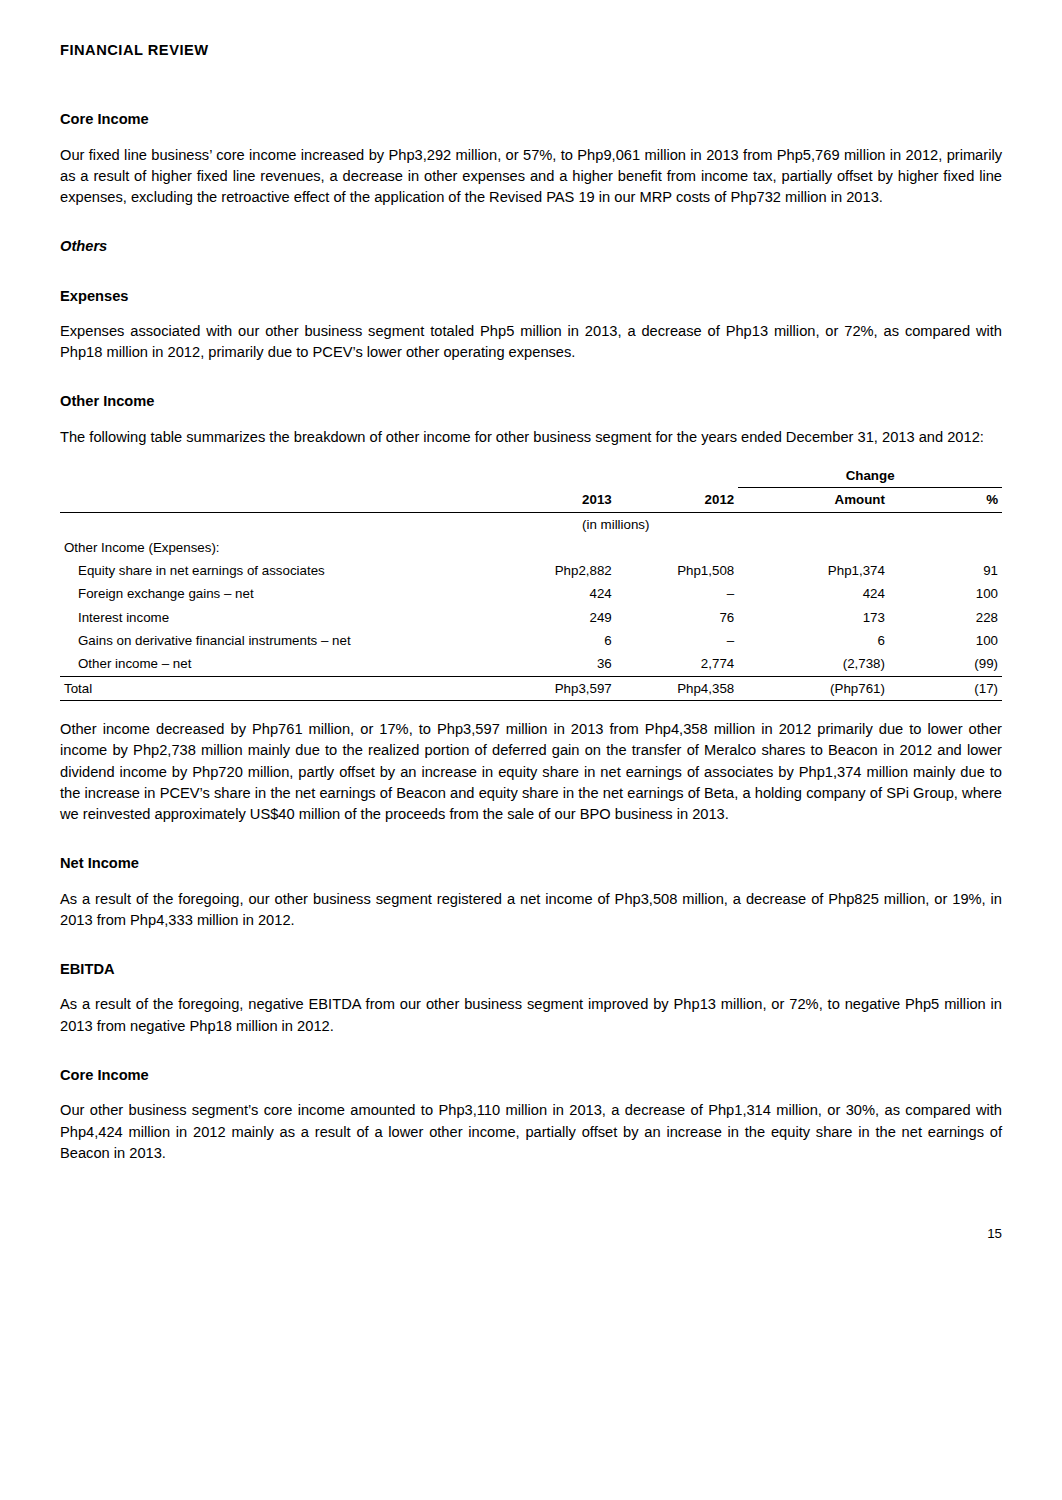FINANCIAL REVIEW
Core Income
Our fixed line business’ core income increased by Php3,292 million, or 57%, to Php9,061 million in 2013 from Php5,769 million in 2012, primarily as a result of higher fixed line revenues, a decrease in other expenses and a higher benefit from income tax, partially offset by higher fixed line expenses, excluding the retroactive effect of the application of the Revised PAS 19 in our MRP costs of Php732 million in 2013.
Others
Expenses
Expenses associated with our other business segment totaled Php5 million in 2013, a decrease of Php13 million, or 72%, as compared with Php18 million in 2012, primarily due to PCEV’s lower other operating expenses.
Other Income
The following table summarizes the breakdown of other income for other business segment for the years ended December 31, 2013 and 2012:
| | | | Change |
| | 2013 | 2012 | Amount | % |
| | (in millions) | | |
| Other Income (Expenses): | | | | |
| Equity share in net earnings of associates | Php2,882 | Php1,508 | Php1,374 | 91 |
| Foreign exchange gains – net | 424 | – | 424 | 100 |
| Interest income | 249 | 76 | 173 | 228 |
| Gains on derivative financial instruments – net | 6 | – | 6 | 100 |
| Other income – net | 36 | 2,774 | (2,738) | (99) |
| Total | Php3,597 | Php4,358 | (Php761) | (17) |
Other income decreased by Php761 million, or 17%, to Php3,597 million in 2013 from Php4,358 million in 2012 primarily due to lower other income by Php2,738 million mainly due to the realized portion of deferred gain on the transfer of Meralco shares to Beacon in 2012 and lower dividend income by Php720 million, partly offset by an increase in equity share in net earnings of associates by Php1,374 million mainly due to the increase in PCEV’s share in the net earnings of Beacon and equity share in the net earnings of Beta, a holding company of SPi Group, where we reinvested approximately US$40 million of the proceeds from the sale of our BPO business in 2013.
Net Income
As a result of the foregoing, our other business segment registered a net income of Php3,508 million, a decrease of Php825 million, or 19%, in 2013 from Php4,333 million in 2012.
EBITDA
As a result of the foregoing, negative EBITDA from our other business segment improved by Php13 million, or 72%, to negative Php5 million in 2013 from negative Php18 million in 2012.
Core Income
Our other business segment’s core income amounted to Php3,110 million in 2013, a decrease of Php1,314 million, or 30%, as compared with Php4,424 million in 2012 mainly as a result of a lower other income, partially offset by an increase in the equity share in the net earnings of Beacon in 2013.
15